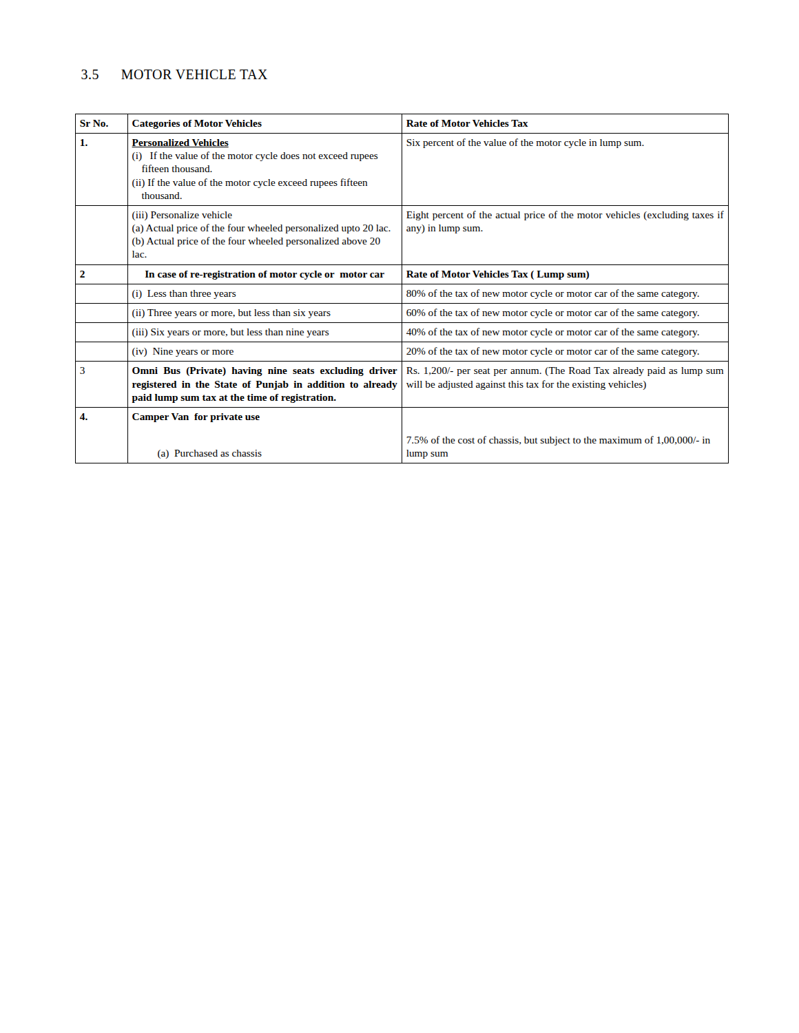3.5 MOTOR VEHICLE TAX
| Sr No. | Categories of Motor Vehicles | Rate of Motor Vehicles Tax |
| --- | --- | --- |
| 1. | Personalized Vehicles (i) If the value of the motor cycle does not exceed rupees fifteen thousand. (ii) If the value of the motor cycle exceed rupees fifteen thousand. | Six percent of the value of the motor cycle in lump sum. |
| | (iii) Personalize vehicle (a) Actual price of the four wheeled personalized upto 20 lac. (b) Actual price of the four wheeled personalized above 20 lac. | Eight percent of the actual price of the motor vehicles (excluding taxes if any) in lump sum. |
| 2 | In case of re-registration of motor cycle or motor car | Rate of Motor Vehicles Tax ( Lump sum) |
| | (i) Less than three years | 80% of the tax of new motor cycle or motor car of the same category. |
| | (ii) Three years or more, but less than six years | 60% of the tax of new motor cycle or motor car of the same category. |
| | (iii) Six years or more, but less than nine years | 40% of the tax of new motor cycle or motor car of the same category. |
| | (iv) Nine years or more | 20% of the tax of new motor cycle or motor car of the same category. |
| 3 | Omni Bus (Private) having nine seats excluding driver registered in the State of Punjab in addition to already paid lump sum tax at the time of registration. | Rs. 1,200/- per seat per annum. (The Road Tax already paid as lump sum will be adjusted against this tax for the existing vehicles) |
| 4. | Camper Van for private use (a) Purchased as chassis | 7.5% of the cost of chassis, but subject to the maximum of 1,00,000/- in lump sum |